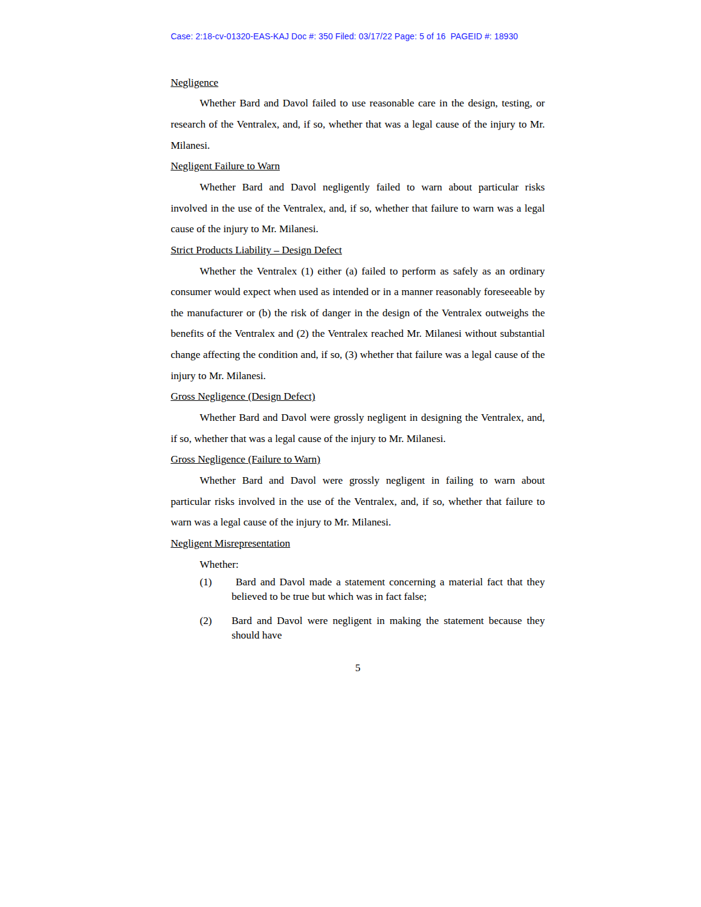Case: 2:18-cv-01320-EAS-KAJ Doc #: 350 Filed: 03/17/22 Page: 5 of 16 PAGEID #: 18930
Negligence
Whether Bard and Davol failed to use reasonable care in the design, testing, or research of the Ventralex, and, if so, whether that was a legal cause of the injury to Mr. Milanesi.
Negligent Failure to Warn
Whether Bard and Davol negligently failed to warn about particular risks involved in the use of the Ventralex, and, if so, whether that failure to warn was a legal cause of the injury to Mr. Milanesi.
Strict Products Liability – Design Defect
Whether the Ventralex (1) either (a) failed to perform as safely as an ordinary consumer would expect when used as intended or in a manner reasonably foreseeable by the manufacturer or (b) the risk of danger in the design of the Ventralex outweighs the benefits of the Ventralex and (2) the Ventralex reached Mr. Milanesi without substantial change affecting the condition and, if so, (3) whether that failure was a legal cause of the injury to Mr. Milanesi.
Gross Negligence (Design Defect)
Whether Bard and Davol were grossly negligent in designing the Ventralex, and, if so, whether that was a legal cause of the injury to Mr. Milanesi.
Gross Negligence (Failure to Warn)
Whether Bard and Davol were grossly negligent in failing to warn about particular risks involved in the use of the Ventralex, and, if so, whether that failure to warn was a legal cause of the injury to Mr. Milanesi.
Negligent Misrepresentation
Whether:
(1) Bard and Davol made a statement concerning a material fact that they believed to be true but which was in fact false;
(2) Bard and Davol were negligent in making the statement because they should have
5